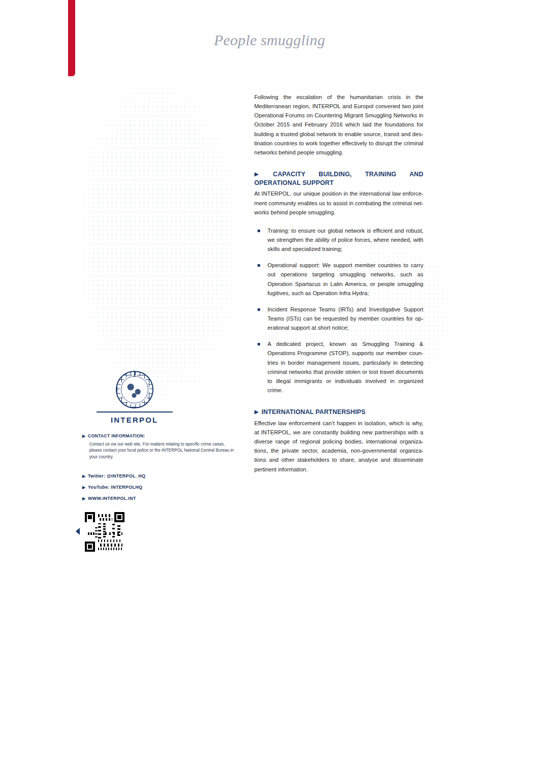People smuggling
Following the escalation of the humanitarian crisis in the Mediterranean region, INTERPOL and Europol convened two joint Operational Forums on Countering Migrant Smuggling Networks in October 2015 and February 2016 which laid the foundations for building a trusted global network to enable source, transit and destination countries to work together effectively to disrupt the criminal networks behind people smuggling.
▶CAPACITY BUILDING, TRAINING AND OPERATIONAL SUPPORT
At INTERPOL, our unique position in the international law enforcement community enables us to assist in combating the criminal networks behind people smuggling.
Training: to ensure our global network is efficient and robust, we strengthen the ability of police forces, where needed, with skills and specialized training;
Operational support: We support member countries to carry out operations targeting smuggling networks, such as Operation Spartacus in Latin America, or people smuggling fugitives, such as Operation Infra Hydra;
Incident Response Teams (IRTs) and Investigative Support Teams (ISTs) can be requested by member countries for operational support at short notice;
A dedicated project, known as Smuggling Training & Operations Programme (STOP), supports our member countries in border management issues, particularly in detecting criminal networks that provide stolen or lost travel documents to illegal immigrants or individuals involved in organized crime.
▶INTERNATIONAL PARTNERSHIPS
Effective law enforcement can’t happen in isolation, which is why, at INTERPOL, we are constantly building new partnerships with a diverse range of regional policing bodies, international organizations, the private sector, academia, non-governmental organizations and other stakeholders to share, analyse and disseminate pertinent information.
INTERPOL
▶CONTACT INFORMATION:
Contact us via our web site. For matters relating to specific crime cases, please contact your local police or the INTERPOL National Central Bureau in your country.
▶Twitter: @INTERPOL_HQ
▶YouTube: INTERPOLHQ
▶WWW.INTERPOL.INT